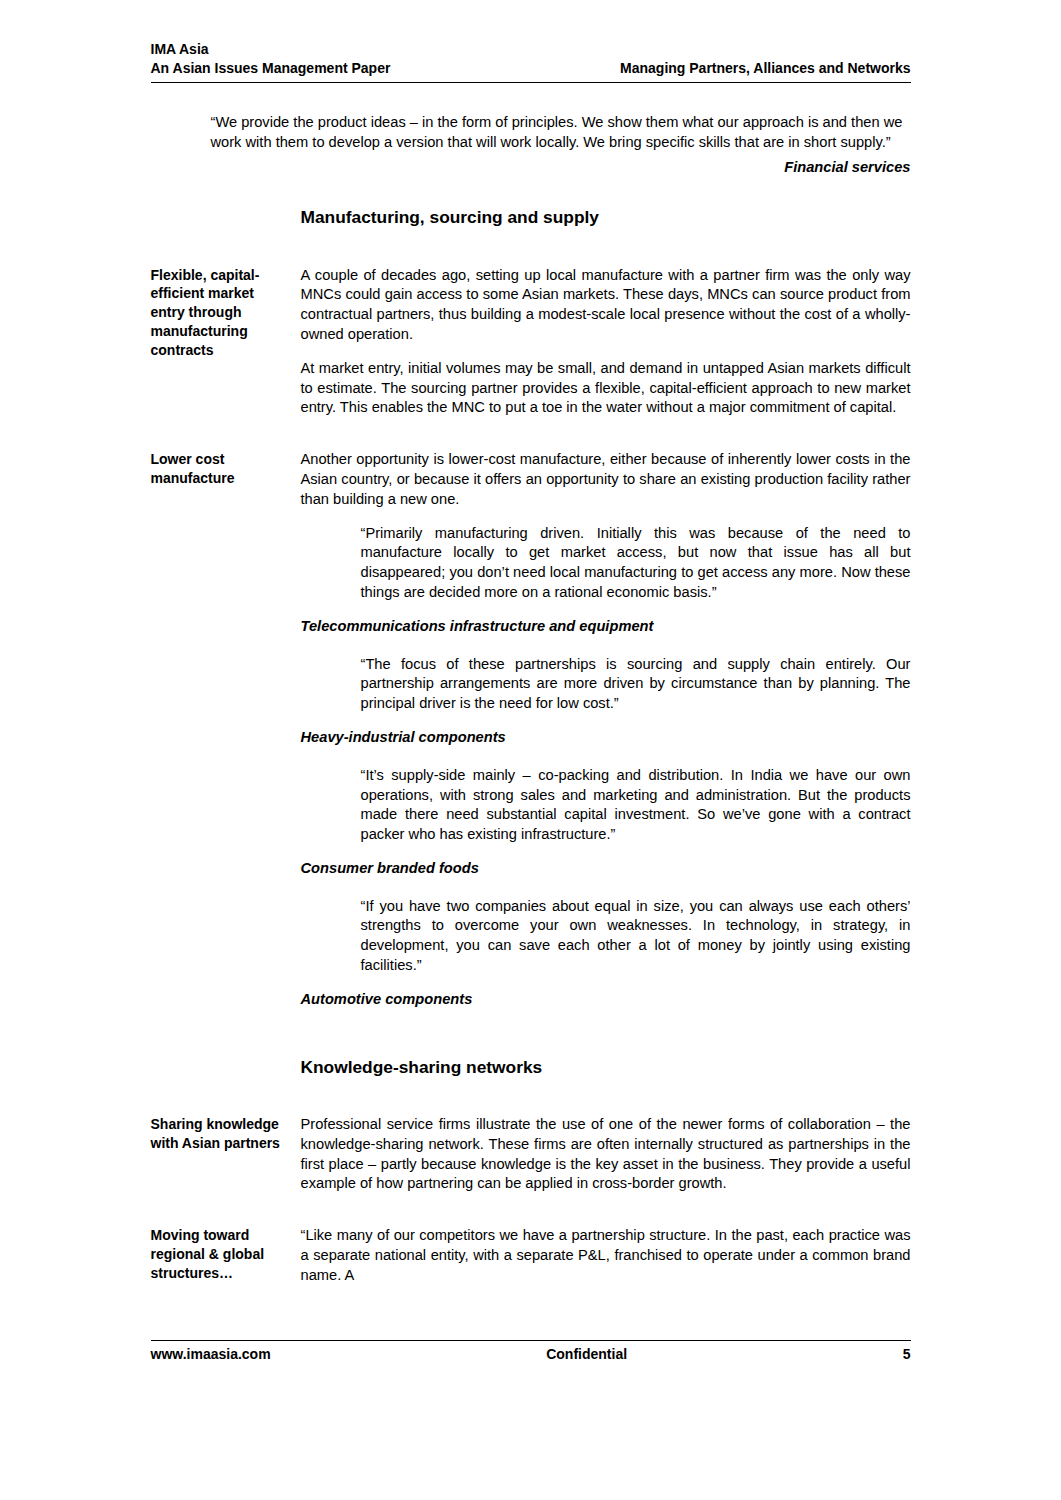IMA Asia
An Asian Issues Management Paper Managing Partners, Alliances and Networks
“We provide the product ideas – in the form of principles. We show them what our approach is and then we work with them to develop a version that will work locally. We bring specific skills that are in short supply.”
Financial services
Manufacturing, sourcing and supply
Flexible, capital-efficient market entry through manufacturing contracts
A couple of decades ago, setting up local manufacture with a partner firm was the only way MNCs could gain access to some Asian markets. These days, MNCs can source product from contractual partners, thus building a modest-scale local presence without the cost of a wholly-owned operation.
At market entry, initial volumes may be small, and demand in untapped Asian markets difficult to estimate. The sourcing partner provides a flexible, capital-efficient approach to new market entry. This enables the MNC to put a toe in the water without a major commitment of capital.
Lower cost manufacture
Another opportunity is lower-cost manufacture, either because of inherently lower costs in the Asian country, or because it offers an opportunity to share an existing production facility rather than building a new one.
“Primarily manufacturing driven. Initially this was because of the need to manufacture locally to get market access, but now that issue has all but disappeared; you don’t need local manufacturing to get access any more. Now these things are decided more on a rational economic basis.”
Telecommunications infrastructure and equipment
“The focus of these partnerships is sourcing and supply chain entirely. Our partnership arrangements are more driven by circumstance than by planning. The principal driver is the need for low cost.”
Heavy-industrial components
“It’s supply-side mainly – co-packing and distribution. In India we have our own operations, with strong sales and marketing and administration. But the products made there need substantial capital investment. So we’ve gone with a contract packer who has existing infrastructure.”
Consumer branded foods
“If you have two companies about equal in size, you can always use each others’ strengths to overcome your own weaknesses. In technology, in strategy, in development, you can save each other a lot of money by jointly using existing facilities.”
Automotive components
Knowledge-sharing networks
Sharing knowledge with Asian partners
Professional service firms illustrate the use of one of the newer forms of collaboration – the knowledge-sharing network. These firms are often internally structured as partnerships in the first place – partly because knowledge is the key asset in the business. They provide a useful example of how partnering can be applied in cross-border growth.
Moving toward regional & global structures…
“Like many of our competitors we have a partnership structure. In the past, each practice was a separate national entity, with a separate P&L, franchised to operate under a common brand name. A
www.imaasia.com Confidential 5